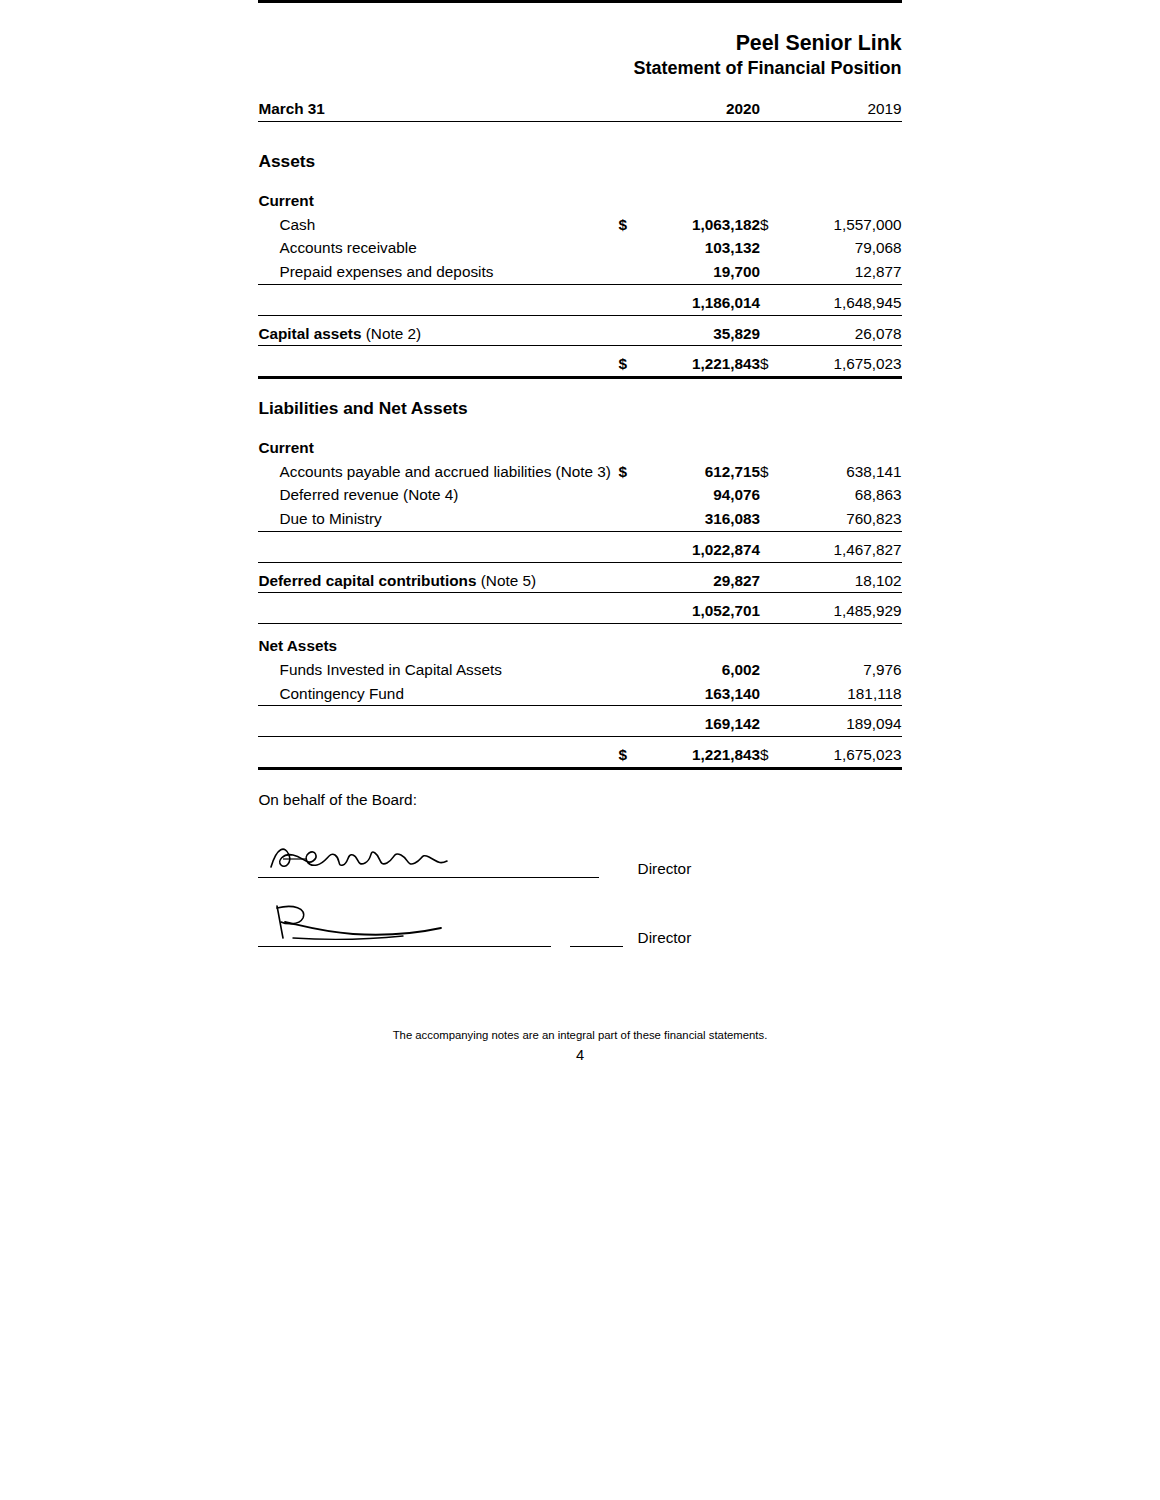Peel Senior Link
Statement of Financial Position
| March 31 | | 2020 | | 2019 |
| Assets | |
| Current | |
| Cash | $ | 1,063,182 | $ | 1,557,000 |
| Accounts receivable | | 103,132 | | 79,068 |
| Prepaid expenses and deposits | | 19,700 | | 12,877 |
| | | 1,186,014 | | 1,648,945 |
| Capital assets (Note 2) | | 35,829 | | 26,078 |
| | $ | 1,221,843 | $ | 1,675,023 |
| Liabilities and Net Assets | |
| Current | |
| Accounts payable and accrued liabilities (Note 3) | $ | 612,715 | $ | 638,141 |
| Deferred revenue (Note 4) | | 94,076 | | 68,863 |
| Due to Ministry | | 316,083 | | 760,823 |
| | | 1,022,874 | | 1,467,827 |
| Deferred capital contributions (Note 5) | | 29,827 | | 18,102 |
| | | 1,052,701 | | 1,485,929 |
| Net Assets | |
| Funds Invested in Capital Assets | | 6,002 | | 7,976 |
| Contingency Fund | | 163,140 | | 181,118 |
| | | 169,142 | | 189,094 |
| | $ | 1,221,843 | $ | 1,675,023 |
On behalf of the Board:
Director
Director
The accompanying notes are an integral part of these financial statements.
4